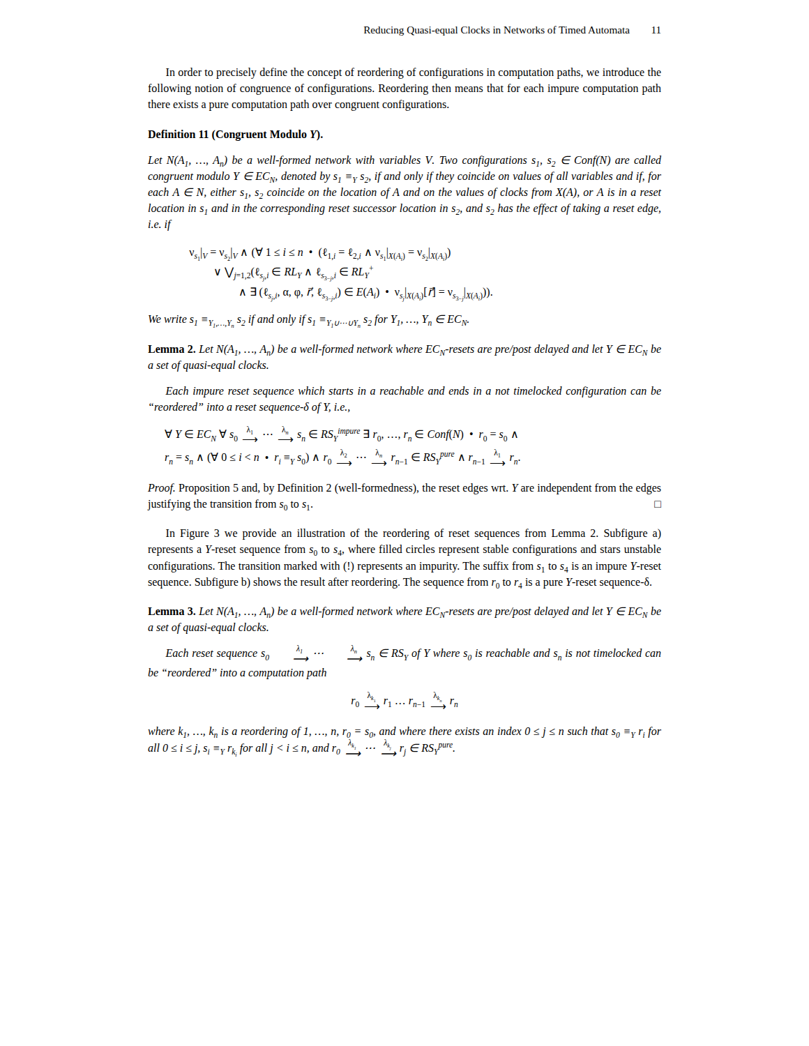Reducing Quasi-equal Clocks in Networks of Timed Automata 11
In order to precisely define the concept of reordering of configurations in computation paths, we introduce the following notion of congruence of configurations. Reordering then means that for each impure computation path there exists a pure computation path over congruent configurations.
Definition 11 (Congruent Modulo Y).
Let N(A1, …, An) be a well-formed network with variables V. Two configurations s1, s2 ∈ Conf(N) are called congruent modulo Y ∈ ECN, denoted by s1 ≡Y s2, if and only if they coincide on values of all variables and if, for each A ∈ N, either s1, s2 coincide on the location of A and on the values of clocks from X(A), or A is in a reset location in s1 and in the corresponding reset successor location in s2, and s2 has the effect of taking a reset edge, i.e. if
νs1|V = νs2|V ∧ (∀ 1 ≤ i ≤ n • (ℓ1,i = ℓ2,i ∧ νs1|X(Ai) = νs2|X(Ai))
∨ ⋁j=1,2(ℓsj,i ∈ RLY ∧ ℓs3−j,i ∈ RLY+
∧ ∃ (ℓsj,i, α, φ, r⃗, ℓs3−j,i) ∈ E(Ai) • νsj|X(Ai)[r⃗] = νs3−j|X(Ai))).
We write s1 ≡Y1,…,Yn s2 if and only if s1 ≡Y1∪⋯∪Yn s2 for Y1, …, Yn ∈ ECN.
Lemma 2. Let N(A1, …, An) be a well-formed network where ECN-resets are pre/post delayed and let Y ∈ ECN be a set of quasi-equal clocks.
Each impure reset sequence which starts in a reachable and ends in a not timelocked configuration can be “reordered” into a reset sequence-δ of Y, i.e.,
∀ Y ∈ ECN ∀ s0 λ1⟶ ⋯ λn⟶ sn ∈ RSYimpure ∃ r0, …, rn ∈ Conf(N) • r0 = s0 ∧
rn = sn ∧ (∀ 0 ≤ i < n • ri ≡Y s0) ∧ r0 λ2⟶ ⋯ λn⟶ rn−1 ∈ RSYpure ∧ rn−1 λ1⟶ rn.
Proof. Proposition 5 and, by Definition 2 (well-formedness), the reset edges wrt. Y are independent from the edges justifying the transition from s0 to s1. □
In Figure 3 we provide an illustration of the reordering of reset sequences from Lemma 2. Subfigure a) represents a Y-reset sequence from s0 to s4, where filled circles represent stable configurations and stars unstable configurations. The transition marked with (!) represents an impurity. The suffix from s1 to s4 is an impure Y-reset sequence. Subfigure b) shows the result after reordering. The sequence from r0 to r4 is a pure Y-reset sequence-δ.
Lemma 3. Let N(A1, …, An) be a well-formed network where ECN-resets are pre/post delayed and let Y ∈ ECN be a set of quasi-equal clocks.
Each reset sequence s0 λ1⟶ ⋯ λn⟶ sn ∈ RSY of Y where s0 is reachable and sn is not timelocked can be “reordered” into a computation path
r0 λk1⟶ r1 … rn−1 λkn⟶ rn
where k1, …, kn is a reordering of 1, …, n, r0 = s0, and where there exists an index 0 ≤ j ≤ n such that s0 ≡Y ri for all 0 ≤ i ≤ j, si ≡Y rki for all j < i ≤ n, and r0 λk1⟶ ⋯ λkj⟶ rj ∈ RSYpure.